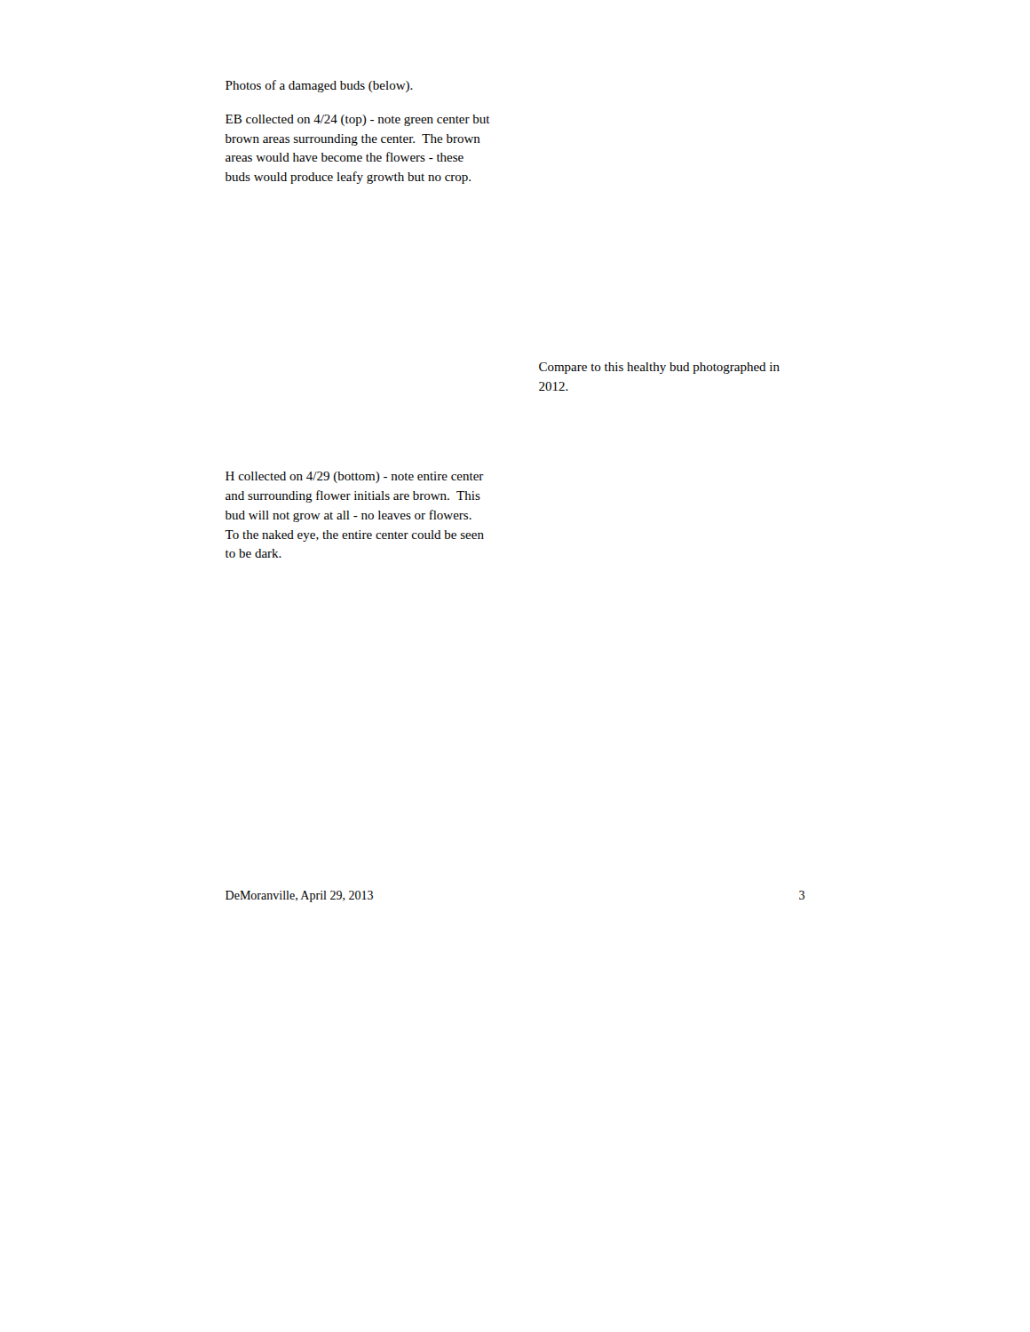Photos of a damaged buds (below).
EB collected on 4/24 (top) - note green center but brown areas surrounding the center. The brown areas would have become the flowers - these buds would produce leafy growth but no crop.
H collected on 4/29 (bottom) - note entire center and surrounding flower initials are brown. This bud will not grow at all - no leaves or flowers. To the naked eye, the entire center could be seen to be dark.
Compare to this healthy bud photographed in 2012.
DeMoranville, April 29, 2013
3